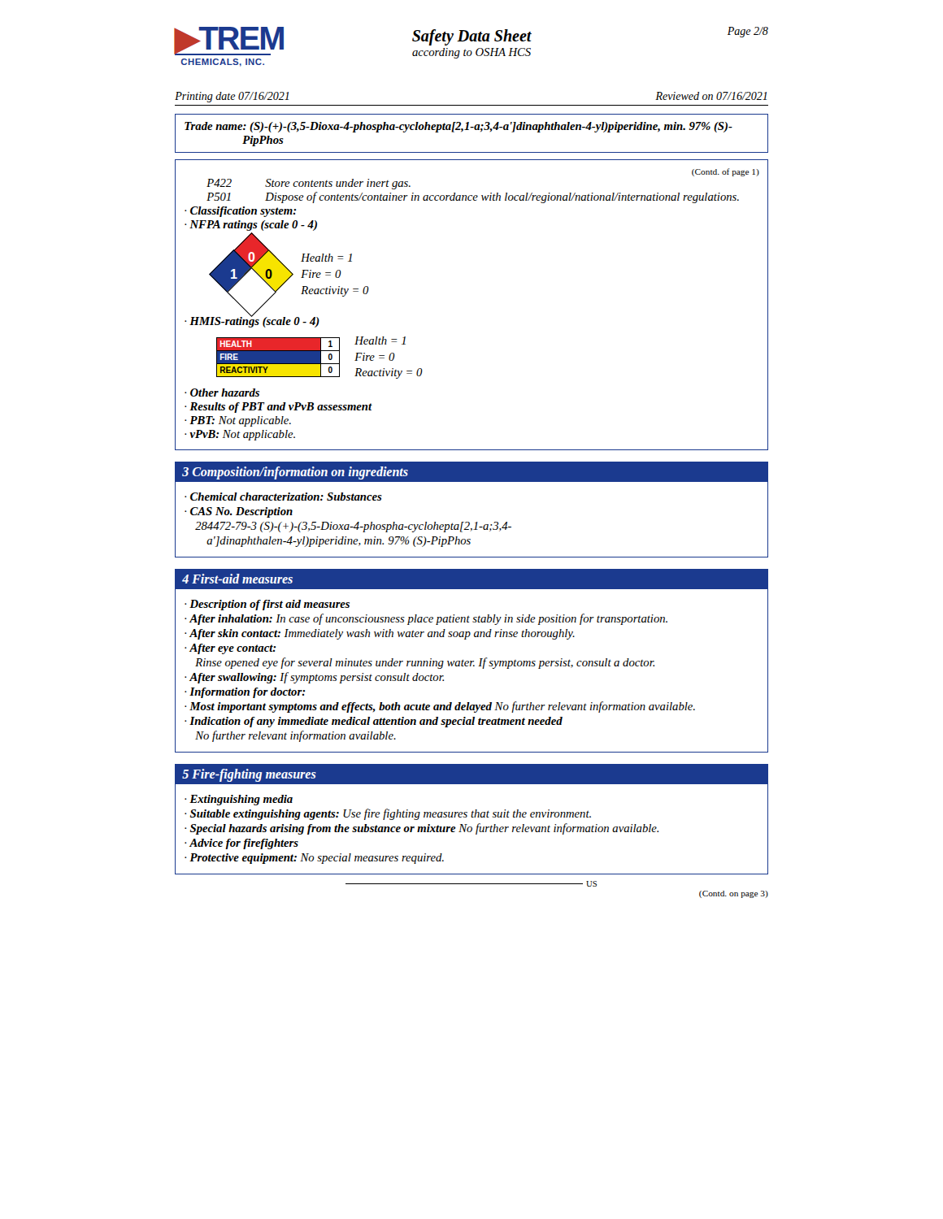▶TREM
CHEMICALS, INC.
Page 2/8
Safety Data Sheet
according to OSHA HCS
Printing date 07/16/2021
Reviewed on 07/16/2021
Trade name: (S)-(+)-(3,5-Dioxa-4-phospha-cyclohepta[2,1-a;3,4-a']dinaphthalen-4-yl)piperidine, min. 97% (S)-
PipPhos
(Contd. of page 1)
P422
Store contents under inert gas.
P501
Dispose of contents/container in accordance with local/regional/national/international regulations.
· Classification system:
· NFPA ratings (scale 0 - 4)
0
1
0
Health = 1
Fire = 0
Reactivity = 0
· HMIS-ratings (scale 0 - 4)
HEALTH
1
FIRE
0
REACTIVITY
0
Health = 1
Fire = 0
Reactivity = 0
· Other hazards
· Results of PBT and vPvB assessment
· PBT: Not applicable.
· vPvB: Not applicable.
3 Composition/information on ingredients
· Chemical characterization: Substances
· CAS No. Description
284472-79-3 (S)-(+)-(3,5-Dioxa-4-phospha-cyclohepta[2,1-a;3,4-
a']dinaphthalen-4-yl)piperidine, min. 97% (S)-PipPhos
4 First-aid measures
· Description of first aid measures
· After inhalation: In case of unconsciousness place patient stably in side position for transportation.
· After skin contact: Immediately wash with water and soap and rinse thoroughly.
· After eye contact:
Rinse opened eye for several minutes under running water. If symptoms persist, consult a doctor.
· After swallowing: If symptoms persist consult doctor.
· Information for doctor:
· Most important symptoms and effects, both acute and delayed No further relevant information available.
· Indication of any immediate medical attention and special treatment needed
No further relevant information available.
5 Fire-fighting measures
· Extinguishing media
· Suitable extinguishing agents: Use fire fighting measures that suit the environment.
· Special hazards arising from the substance or mixture No further relevant information available.
· Advice for firefighters
· Protective equipment: No special measures required.
US
(Contd. on page 3)